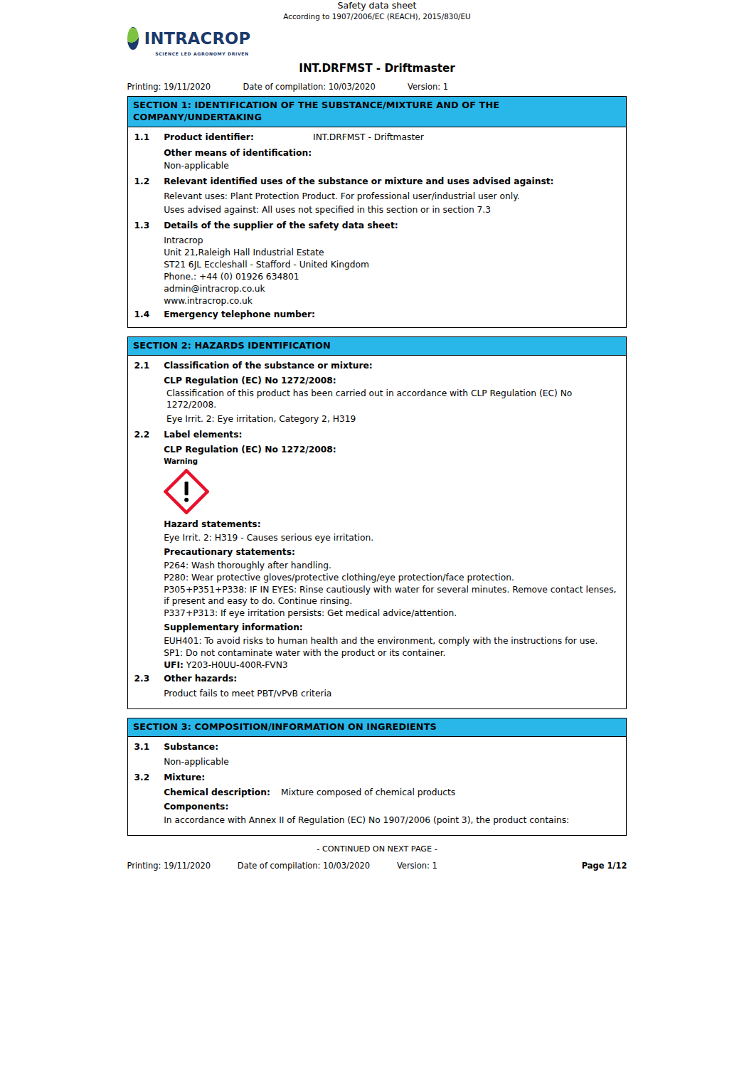Safety data sheet
According to 1907/2006/EC (REACH), 2015/830/EU
INTRACROP
SCIENCE LED AGRONOMY DRIVEN
INT.DRFMST - Driftmaster
Printing: 19/11/2020 Date of compilation: 10/03/2020 Version: 1
SECTION 1: IDENTIFICATION OF THE SUBSTANCE/MIXTURE AND OF THE COMPANY/UNDERTAKING
1.1
Product identifier: INT.DRFMST - Driftmaster
Other means of identification:
Non-applicable
1.2
Relevant identified uses of the substance or mixture and uses advised against:
Relevant uses: Plant Protection Product. For professional user/industrial user only.
Uses advised against: All uses not specified in this section or in section 7.3
1.3
Details of the supplier of the safety data sheet:
Intracrop
Unit 21,Raleigh Hall Industrial Estate
ST21 6JL Eccleshall - Stafford - United Kingdom
Phone.: +44 (0) 01926 634801
admin@intracrop.co.uk
www.intracrop.co.uk
1.4
Emergency telephone number:
SECTION 2: HAZARDS IDENTIFICATION
2.1
Classification of the substance or mixture:
CLP Regulation (EC) No 1272/2008:
Classification of this product has been carried out in accordance with CLP Regulation (EC) No 1272/2008.
Eye Irrit. 2: Eye irritation, Category 2, H319
2.2
Label elements:
CLP Regulation (EC) No 1272/2008:
Warning
Hazard statements:
Eye Irrit. 2: H319 - Causes serious eye irritation.
Precautionary statements:
P264: Wash thoroughly after handling.
P280: Wear protective gloves/protective clothing/eye protection/face protection.
P305+P351+P338: IF IN EYES: Rinse cautiously with water for several minutes. Remove contact lenses, if present and easy to do. Continue rinsing.
P337+P313: If eye irritation persists: Get medical advice/attention.
Supplementary information:
EUH401: To avoid risks to human health and the environment, comply with the instructions for use.
SP1: Do not contaminate water with the product or its container.
UFI: Y203-H0UU-400R-FVN3
2.3
Other hazards:
Product fails to meet PBT/vPvB criteria
SECTION 3: COMPOSITION/INFORMATION ON INGREDIENTS
3.1
Substance:
Non-applicable
3.2
Mixture:
Chemical description: Mixture composed of chemical products
Components:
In accordance with Annex II of Regulation (EC) No 1907/2006 (point 3), the product contains:
- CONTINUED ON NEXT PAGE -
Printing: 19/11/2020 Date of compilation: 10/03/2020 Version: 1
Page 1/12